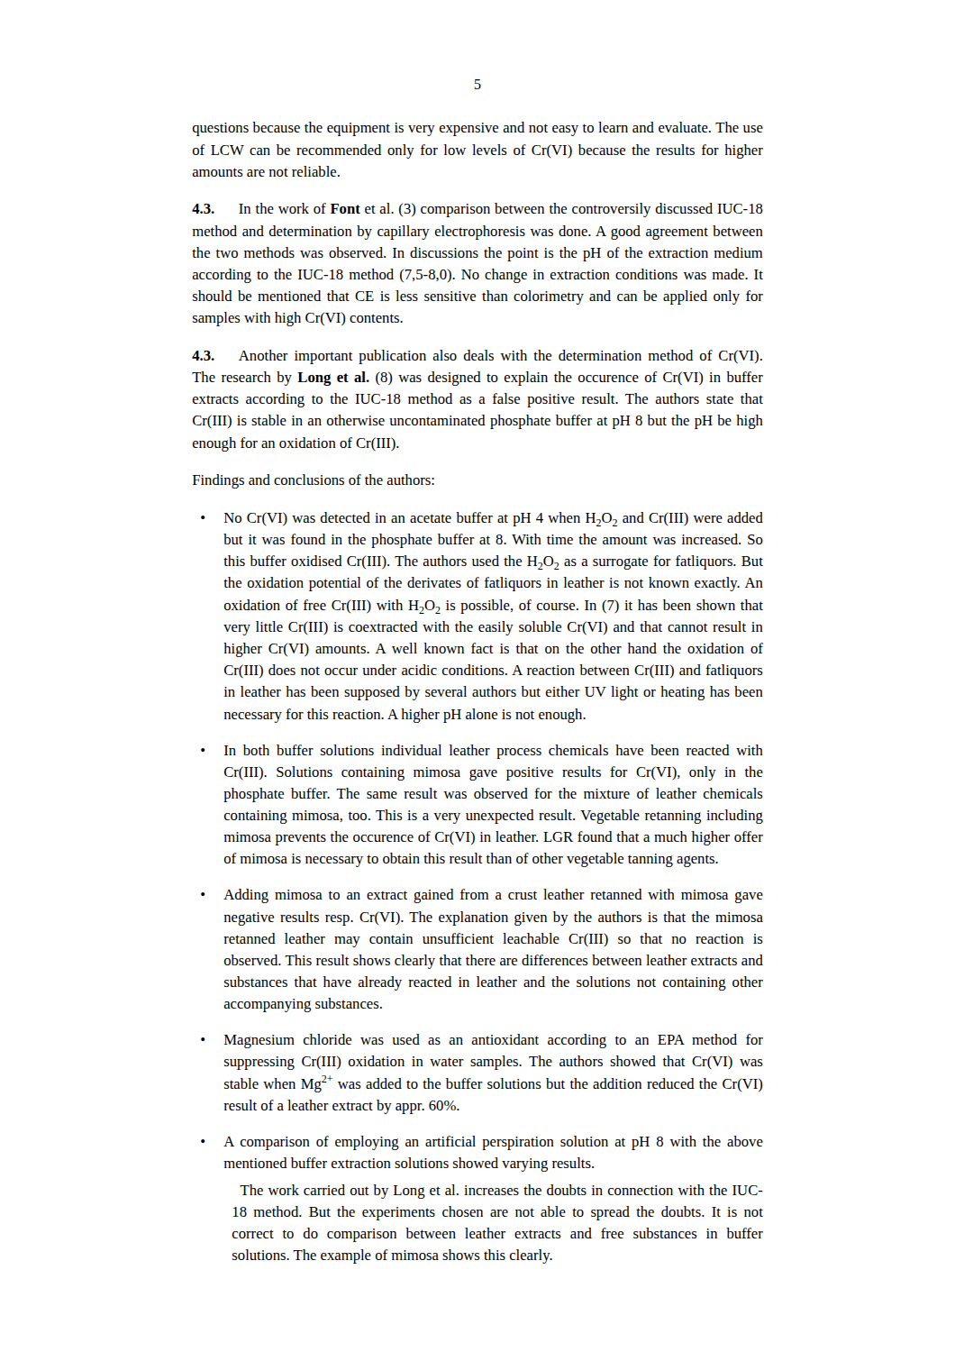5
questions because the equipment is very expensive and not easy to learn and evaluate. The use of LCW can be recommended only for low levels of Cr(VI) because the results for higher amounts are not reliable.
4.3. In the work of Font et al. (3) comparison between the controversily discussed IUC-18 method and determination by capillary electrophoresis was done. A good agreement between the two methods was observed. In discussions the point is the pH of the extraction medium according to the IUC-18 method (7,5-8,0). No change in extraction conditions was made. It should be mentioned that CE is less sensitive than colorimetry and can be applied only for samples with high Cr(VI) contents.
4.3. Another important publication also deals with the determination method of Cr(VI). The research by Long et al. (8) was designed to explain the occurence of Cr(VI) in buffer extracts according to the IUC-18 method as a false positive result. The authors state that Cr(III) is stable in an otherwise uncontaminated phosphate buffer at pH 8 but the pH be high enough for an oxidation of Cr(III).
Findings and conclusions of the authors:
No Cr(VI) was detected in an acetate buffer at pH 4 when H2 O2 and Cr(III) were added but it was found in the phosphate buffer at 8. With time the amount was increased. So this buffer oxidised Cr(III). The authors used the H2 O2 as a surrogate for fatliquors. But the oxidation potential of the derivates of fatliquors in leather is not known exactly. An oxidation of free Cr(III) with H2 O2 is possible, of course. In (7) it has been shown that very little Cr(III) is coextracted with the easily soluble Cr(VI) and that cannot result in higher Cr(VI) amounts. A well known fact is that on the other hand the oxidation of Cr(III) does not occur under acidic conditions. A reaction between Cr(III) and fatliquors in leather has been supposed by several authors but either UV light or heating has been necessary for this reaction. A higher pH alone is not enough.
In both buffer solutions individual leather process chemicals have been reacted with Cr(III). Solutions containing mimosa gave positive results for Cr(VI), only in the phosphate buffer. The same result was observed for the mixture of leather chemicals containing mimosa, too. This is a very unexpected result. Vegetable retanning including mimosa prevents the occurence of Cr(VI) in leather. LGR found that a much higher offer of mimosa is necessary to obtain this result than of other vegetable tanning agents.
Adding mimosa to an extract gained from a crust leather retanned with mimosa gave negative results resp. Cr(VI). The explanation given by the authors is that the mimosa retanned leather may contain unsufficient leachable Cr(III) so that no reaction is observed. This result shows clearly that there are differences between leather extracts and substances that have already reacted in leather and the solutions not containing other accompanying substances.
Magnesium chloride was used as an antioxidant according to an EPA method for suppressing Cr(III) oxidation in water samples. The authors showed that Cr(VI) was stable when Mg2+ was added to the buffer solutions but the addition reduced the Cr(VI) result of a leather extract by appr. 60%.
A comparison of employing an artificial perspiration solution at pH 8 with the above mentioned buffer extraction solutions showed varying results.
The work carried out by Long et al. increases the doubts in connection with the IUC-18 method. But the experiments chosen are not able to spread the doubts. It is not correct to do comparison between leather extracts and free substances in buffer solutions. The example of mimosa shows this clearly.